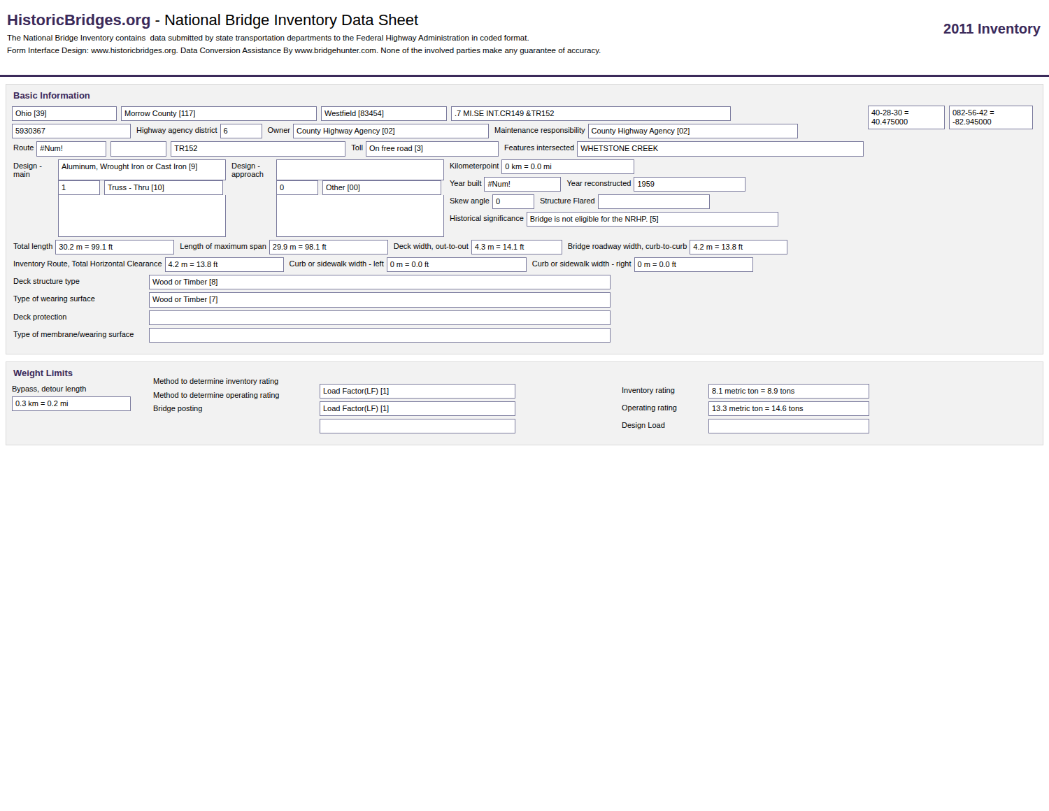HistoricBridges.org - National Bridge Inventory Data Sheet
2011 Inventory
The National Bridge Inventory contains data submitted by state transportation departments to the Federal Highway Administration in coded format.
Form Interface Design: www.historicbridges.org. Data Conversion Assistance By www.bridgehunter.com. None of the involved parties make any guarantee of accuracy.
Basic Information
40-28-30 = 40.475000
082-56-42 = -82.945000
Ohio [39]
Morrow County [117]
Westfield [83454]
.7 MI.SE INT.CR149 &TR152
5930367
Highway agency district
6
Owner
County Highway Agency [02]
Maintenance responsibility
County Highway Agency [02]
Route
#Num!
TR152
Toll
On free road [3]
Features intersected
WHETSTONE CREEK
Design - main
Aluminum, Wrought Iron or Cast Iron [9]
1
Truss - Thru [10]
Design - approach
0
Other [00]
Kilometerpoint
0 km = 0.0 mi
Year built
#Num!
Year reconstructed
1959
Skew angle
0
Structure Flared
Historical significance
Bridge is not eligible for the NRHP. [5]
Total length
30.2 m = 99.1 ft
Length of maximum span
29.9 m = 98.1 ft
Deck width, out-to-out
4.3 m = 14.1 ft
Bridge roadway width, curb-to-curb
4.2 m = 13.8 ft
Inventory Route, Total Horizontal Clearance
4.2 m = 13.8 ft
Curb or sidewalk width - left
0 m = 0.0 ft
Curb or sidewalk width - right
0 m = 0.0 ft
Deck structure type
Wood or Timber [8]
Type of wearing surface
Wood or Timber [7]
Deck protection
Type of membrane/wearing surface
Weight Limits
Bypass, detour length
0.3 km = 0.2 mi
Method to determine inventory rating
Method to determine operating rating
Bridge posting
Load Factor(LF) [1]
Load Factor(LF) [1]
Inventory rating
8.1 metric ton = 8.9 tons
Operating rating
13.3 metric ton = 14.6 tons
Design Load